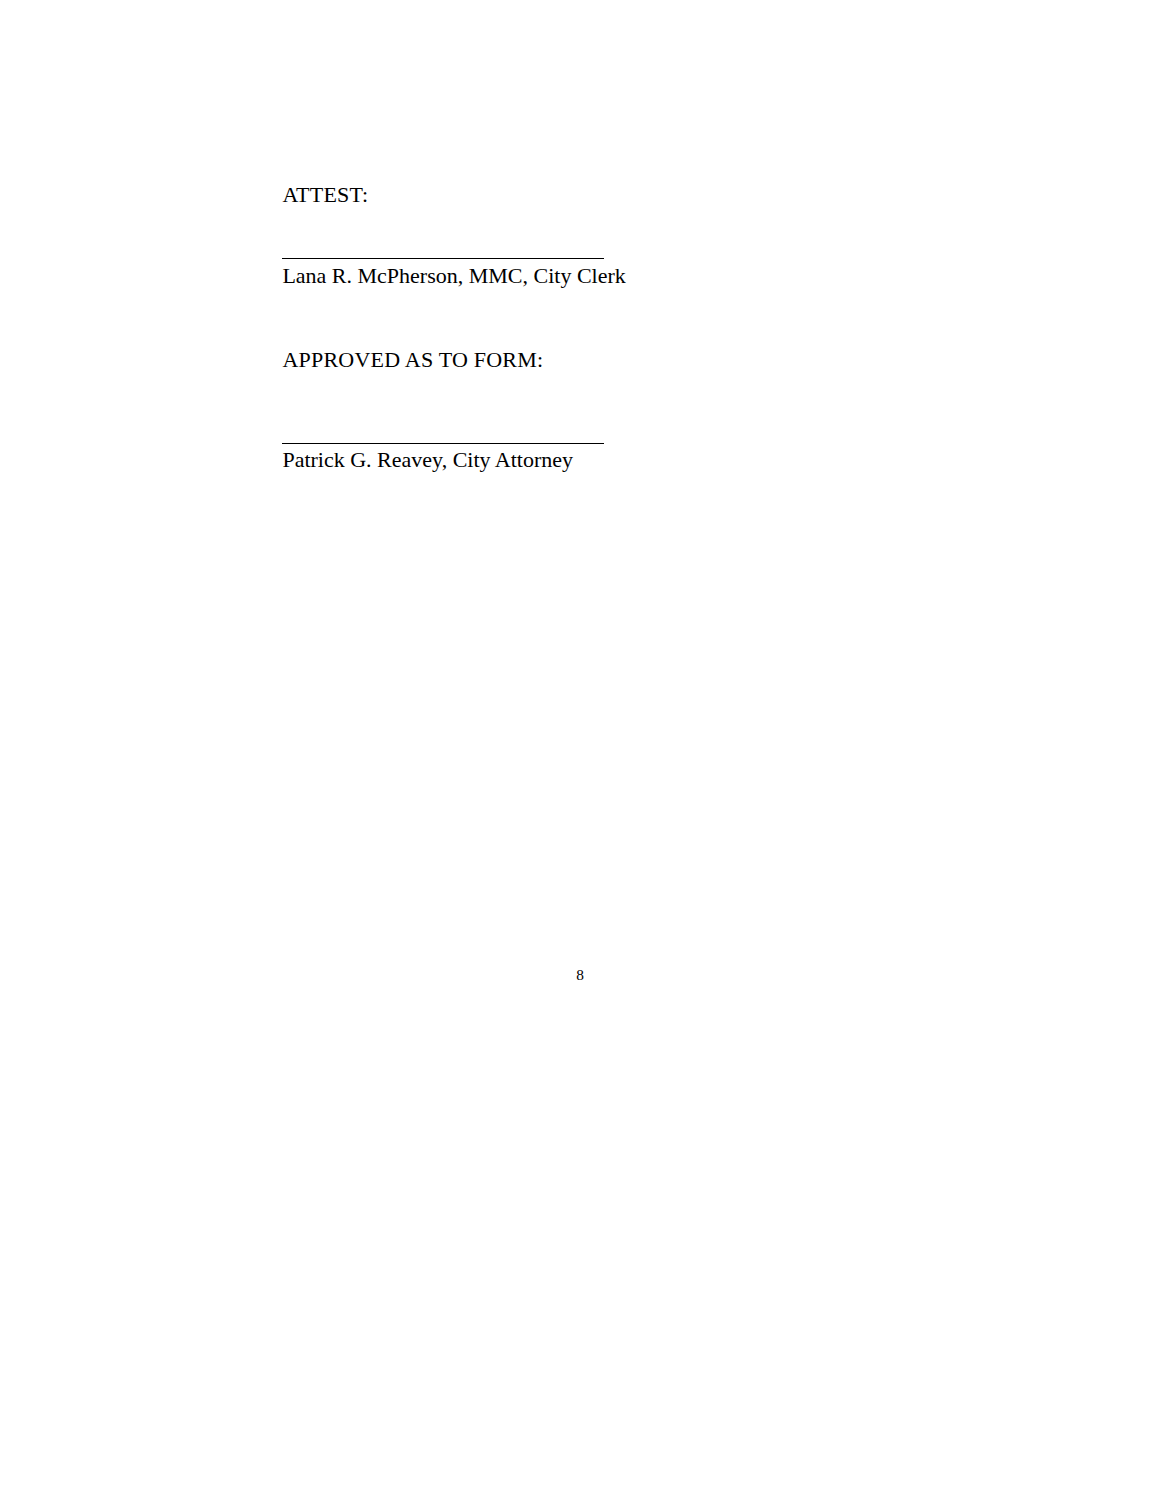ATTEST:
Lana R. McPherson, MMC, City Clerk
APPROVED AS TO FORM:
Patrick G. Reavey, City Attorney
8